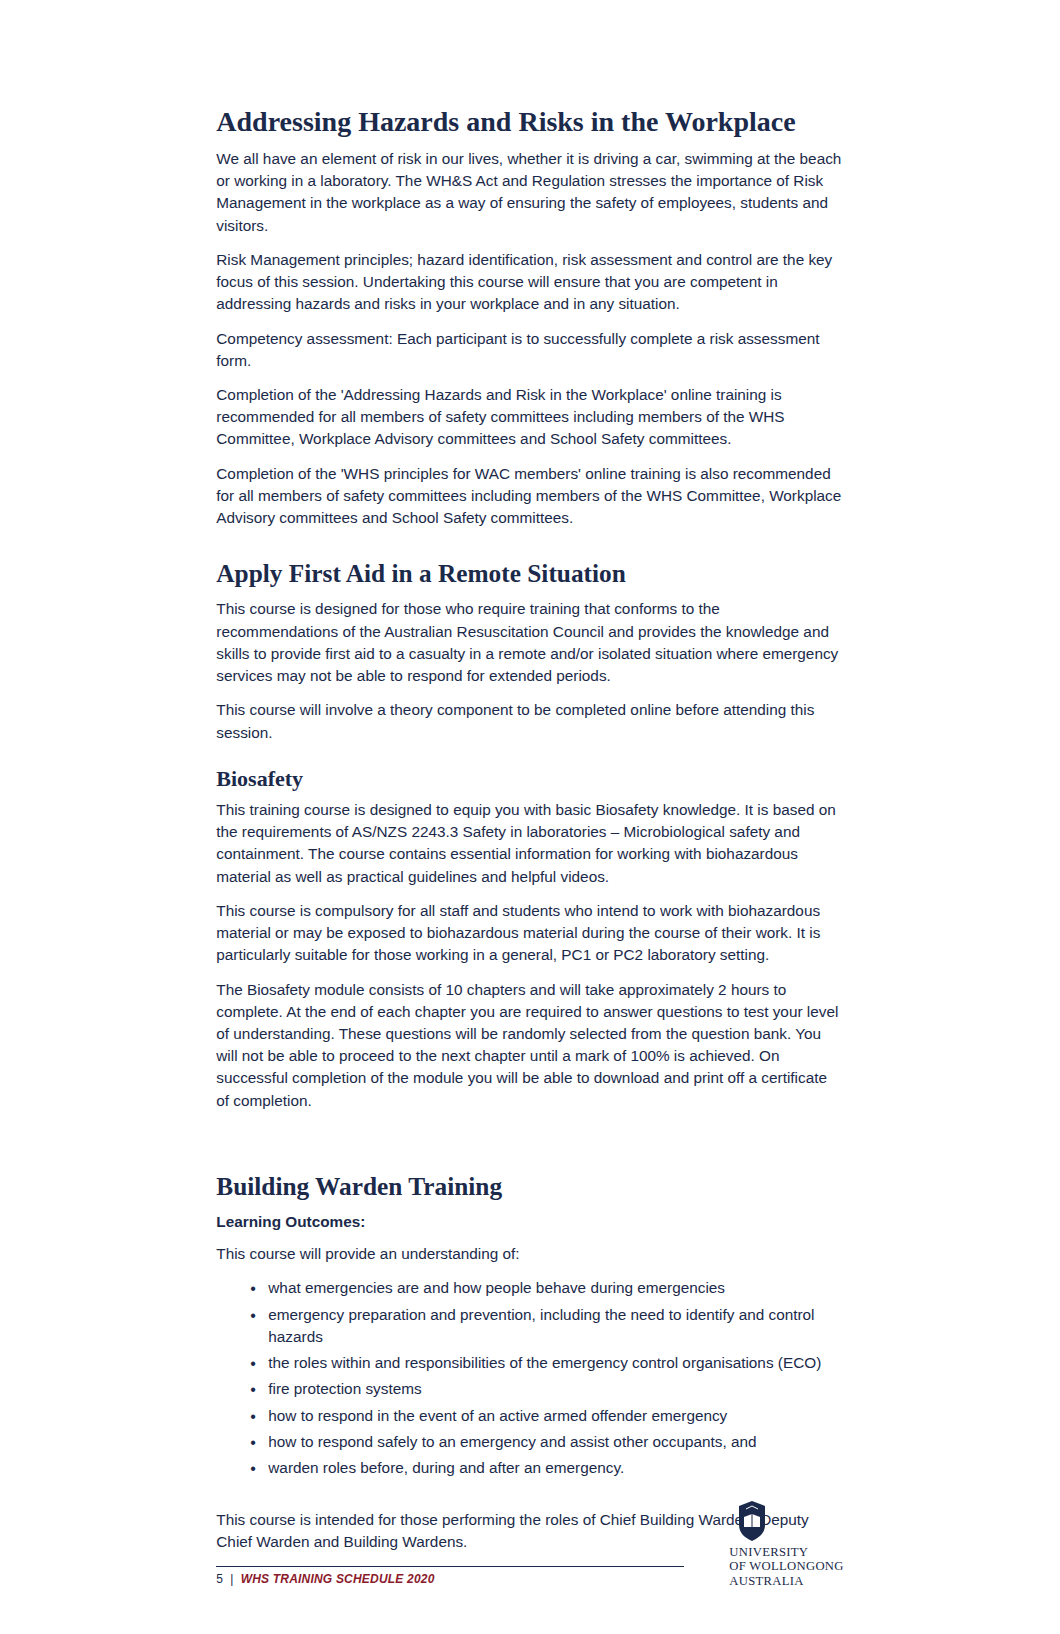Addressing Hazards and Risks in the Workplace
We all have an element of risk in our lives, whether it is driving a car, swimming at the beach or working in a laboratory. The WH&S Act and Regulation stresses the importance of Risk Management in the workplace as a way of ensuring the safety of employees, students and visitors.
Risk Management principles; hazard identification, risk assessment and control are the key focus of this session. Undertaking this course will ensure that you are competent in addressing hazards and risks in your workplace and in any situation.
Competency assessment: Each participant is to successfully complete a risk assessment form.
Completion of the 'Addressing Hazards and Risk in the Workplace' online training is recommended for all members of safety committees including members of the WHS Committee, Workplace Advisory committees and School Safety committees.
Completion of the 'WHS principles for WAC members' online training is also recommended for all members of safety committees including members of the WHS Committee, Workplace Advisory committees and School Safety committees.
Apply First Aid in a Remote Situation
This course is designed for those who require training that conforms to the recommendations of the Australian Resuscitation Council and provides the knowledge and skills to provide first aid to a casualty in a remote and/or isolated situation where emergency services may not be able to respond for extended periods.
This course will involve a theory component to be completed online before attending this session.
Biosafety
This training course is designed to equip you with basic Biosafety knowledge. It is based on the requirements of AS/NZS 2243.3 Safety in laboratories – Microbiological safety and containment. The course contains essential information for working with biohazardous material as well as practical guidelines and helpful videos.
This course is compulsory for all staff and students who intend to work with biohazardous material or may be exposed to biohazardous material during the course of their work. It is particularly suitable for those working in a general, PC1 or PC2 laboratory setting.
The Biosafety module consists of 10 chapters and will take approximately 2 hours to complete. At the end of each chapter you are required to answer questions to test your level of understanding. These questions will be randomly selected from the question bank. You will not be able to proceed to the next chapter until a mark of 100% is achieved. On successful completion of the module you will be able to download and print off a certificate of completion.
Building Warden Training
Learning Outcomes:
This course will provide an understanding of:
what emergencies are and how people behave during emergencies
emergency preparation and prevention, including the need to identify and control hazards
the roles within and responsibilities of the emergency control organisations (ECO)
fire protection systems
how to respond in the event of an active armed offender emergency
how to respond safely to an emergency and assist other occupants, and
warden roles before, during and after an emergency.
This course is intended for those performing the roles of Chief Building Warden, Deputy Chief Warden and Building Wardens.
5 | WHS TRAINING SCHEDULE 2020
UNIVERSITY
OF WOLLONGONG
AUSTRALIA